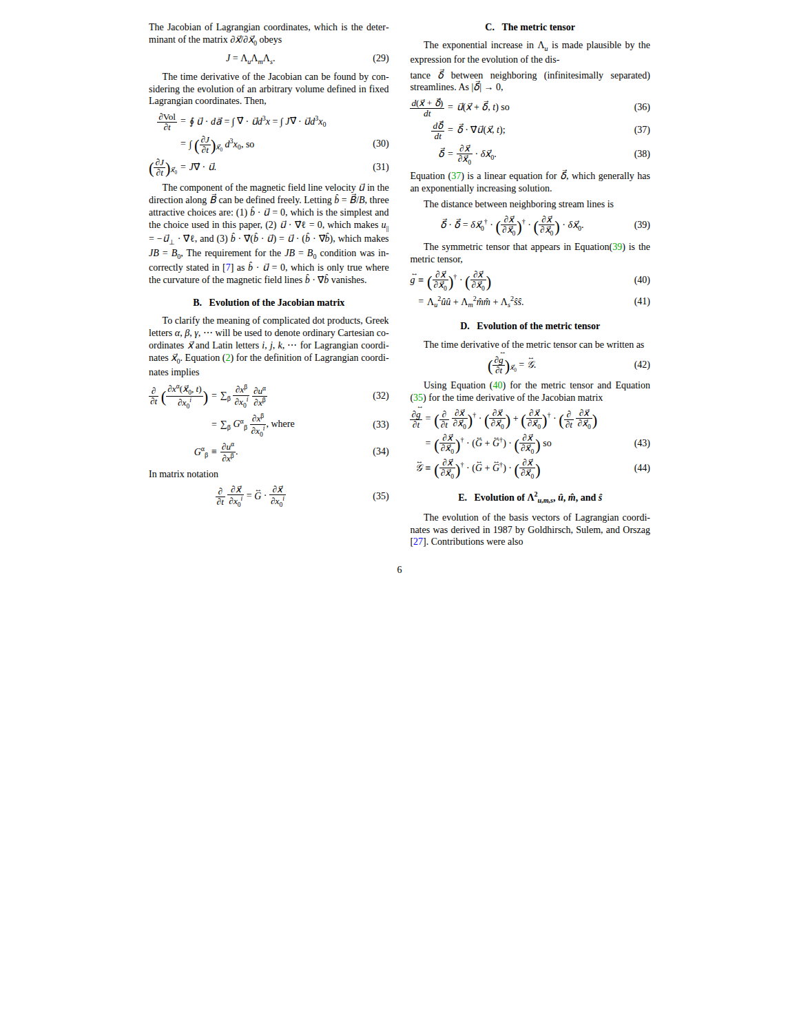The Jacobian of Lagrangian coordinates, which is the determinant of the matrix ∂x⃗/∂x⃗0 obeys
J = ΛuΛmΛs. (29)
The time derivative of the Jacobian can be found by considering the evolution of an arbitrary volume defined in fixed Lagrangian coordinates. Then,
∂Vol∂t = ∮ u⃗ · da⃗ = ∫ ∇⃗ · u⃗d3x = ∫ J∇⃗ · u⃗d3x0 = ∫ (∂J∂t)x⃗0 d3x0, so (30) (∂J∂t)x⃗0 = J∇⃗ · u⃗. (31)
The component of the magnetic field line velocity u⃗ in the direction along B⃗ can be defined freely. Letting b̂ = B⃗/B, three attractive choices are: (1) b̂ · u⃗ = 0, which is the simplest and the choice used in this paper, (2) u⃗ · ∇⃗ℓ = 0, which makes u|| = −u⃗⊥ · ∇⃗ℓ, and (3) b̂ · ∇⃗(b̂ · u⃗) = u⃗ · (b̂ · ∇⃗b̂), which makes JB = B0, The requirement for the JB = B0 condition was incorrectly stated in [7] as b̂ · u⃗ = 0, which is only true where the curvature of the magnetic field lines b̂ · ∇⃗b̂ vanishes.
B. Evolution of the Jacobian matrix
To clarify the meaning of complicated dot products, Greek letters α, β, γ, ⋯ will be used to denote ordinary Cartesian coordinates x⃗ and Latin letters i, j, k, ⋯ for Lagrangian coordinates x⃗0. Equation (2) for the definition of Lagrangian coordinates implies
∂∂t (∂xα(x⃗0, t)∂x0i) = ∑β ∂xβ∂x0i ∂uα∂xβ (32) = ∑β Gαβ ∂xβ∂x0i, where (33) Gαβ ≡ ∂uα∂xβ. (34)
In matrix notation
∂∂t ∂x⃗∂x0i = ↔G · ∂x⃗∂x0i (35)
C. The metric tensor
The exponential increase in Λu is made plausible by the expression for the evolution of the dis-
tance δ⃗ between neighboring (infinitesimally separated) streamlines. As |δ⃗| → 0,
d(x⃗ + δ⃗) dt = u⃗(x⃗ + δ⃗, t) so (36) dδ⃗dt = δ⃗ · ∇⃗u⃗(x⃗, t); (37) δ⃗ = ∂x⃗∂x⃗0 · δx⃗0. (38)
Equation (37) is a linear equation for δ⃗, which generally has an exponentially increasing solution.
The distance between neighboring stream lines is
δ⃗ · δ⃗ = δx⃗0† · (∂x⃗∂x⃗0)† · (∂x⃗∂x⃗0) · δx⃗0. (39)
The symmetric tensor that appears in Equation(39) is the metric tensor,
↔g ≡ (∂x⃗∂x⃗0)† · (∂x⃗∂x⃗0) (40) = Λu2ûû + Λm2m̂m̂ + Λs2ŝŝ. (41)
D. Evolution of the metric tensor
The time derivative of the metric tensor can be written as
(∂↔g∂t)x⃗0 = ↔𝒢. (42)
Using Equation (40) for the metric tensor and Equation (35) for the time derivative of the Jacobian matrix
∂↔g∂t = (∂∂t ∂x⃗∂x⃗0)† · (∂x⃗∂x⃗0) + (∂x⃗∂x⃗0)† · (∂∂t ∂x⃗∂x⃗0) = (∂x⃗∂x⃗0)† · (↔G + ↔G†) · (∂x⃗∂x⃗0) so (43) ↔𝒢 ≡ (∂x⃗∂x⃗0)† · (↔G + ↔G†) · (∂x⃗∂x⃗0) (44)
E. Evolution of Λ2u,m,s, û, m̂, and ŝ
The evolution of the basis vectors of Lagrangian coordinates was derived in 1987 by Goldhirsch, Sulem, and Orszag [27]. Contributions were also
6